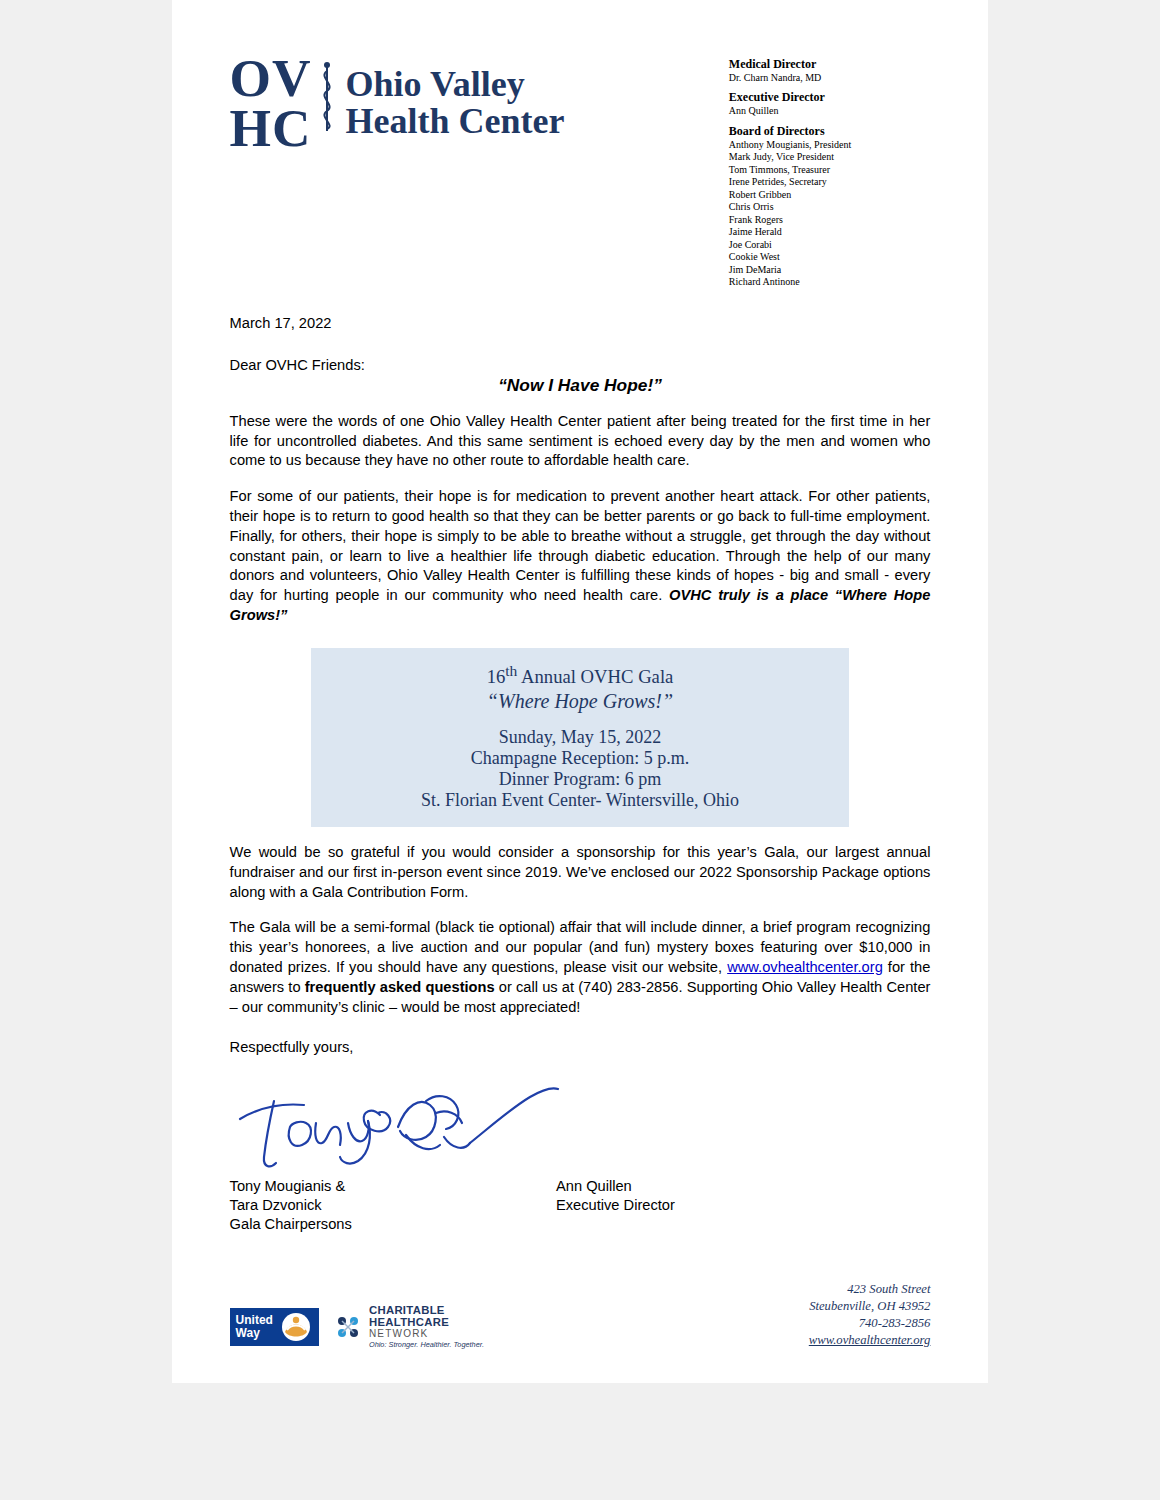OV
HC
Ohio Valley
Health Center
Medical Director
Dr. Charn Nandra, MD
Executive Director
Ann Quillen
Board of Directors
Anthony Mougianis, President
Mark Judy, Vice President
Tom Timmons, Treasurer
Irene Petrides, Secretary
Robert Gribben
Chris Orris
Frank Rogers
Jaime Herald
Joe Corabi
Cookie West
Jim DeMaria
Richard Antinone
March 17, 2022
Dear OVHC Friends:
“Now I Have Hope!”
These were the words of one Ohio Valley Health Center patient after being treated for the first time in her life for uncontrolled diabetes. And this same sentiment is echoed every day by the men and women who come to us because they have no other route to affordable health care.
For some of our patients, their hope is for medication to prevent another heart attack. For other patients, their hope is to return to good health so that they can be better parents or go back to full-time employment. Finally, for others, their hope is simply to be able to breathe without a struggle, get through the day without constant pain, or learn to live a healthier life through diabetic education. Through the help of our many donors and volunteers, Ohio Valley Health Center is fulfilling these kinds of hopes - big and small - every day for hurting people in our community who need health care. OVHC truly is a place “Where Hope Grows!”
16th Annual OVHC Gala
“Where Hope Grows!”
Sunday, May 15, 2022
Champagne Reception: 5 p.m.
Dinner Program: 6 pm
St. Florian Event Center- Wintersville, Ohio
We would be so grateful if you would consider a sponsorship for this year’s Gala, our largest annual fundraiser and our first in-person event since 2019. We’ve enclosed our 2022 Sponsorship Package options along with a Gala Contribution Form.
The Gala will be a semi-formal (black tie optional) affair that will include dinner, a brief program recognizing this year’s honorees, a live auction and our popular (and fun) mystery boxes featuring over $10,000 in donated prizes. If you should have any questions, please visit our website, www.ovhealthcenter.org for the answers to frequently asked questions or call us at (740) 283-2856. Supporting Ohio Valley Health Center – our community’s clinic – would be most appreciated!
Respectfully yours,
Tony Mougianis &
Tara Dzvonick
Gala Chairpersons
Ann Quillen
Executive Director
United
Way
CHARITABLE
HEALTHCARE
NETWORK
Ohio: Stronger. Healthier. Together.
423 South Street
Steubenville, OH 43952
740-283-2856
www.ovhealthcenter.org